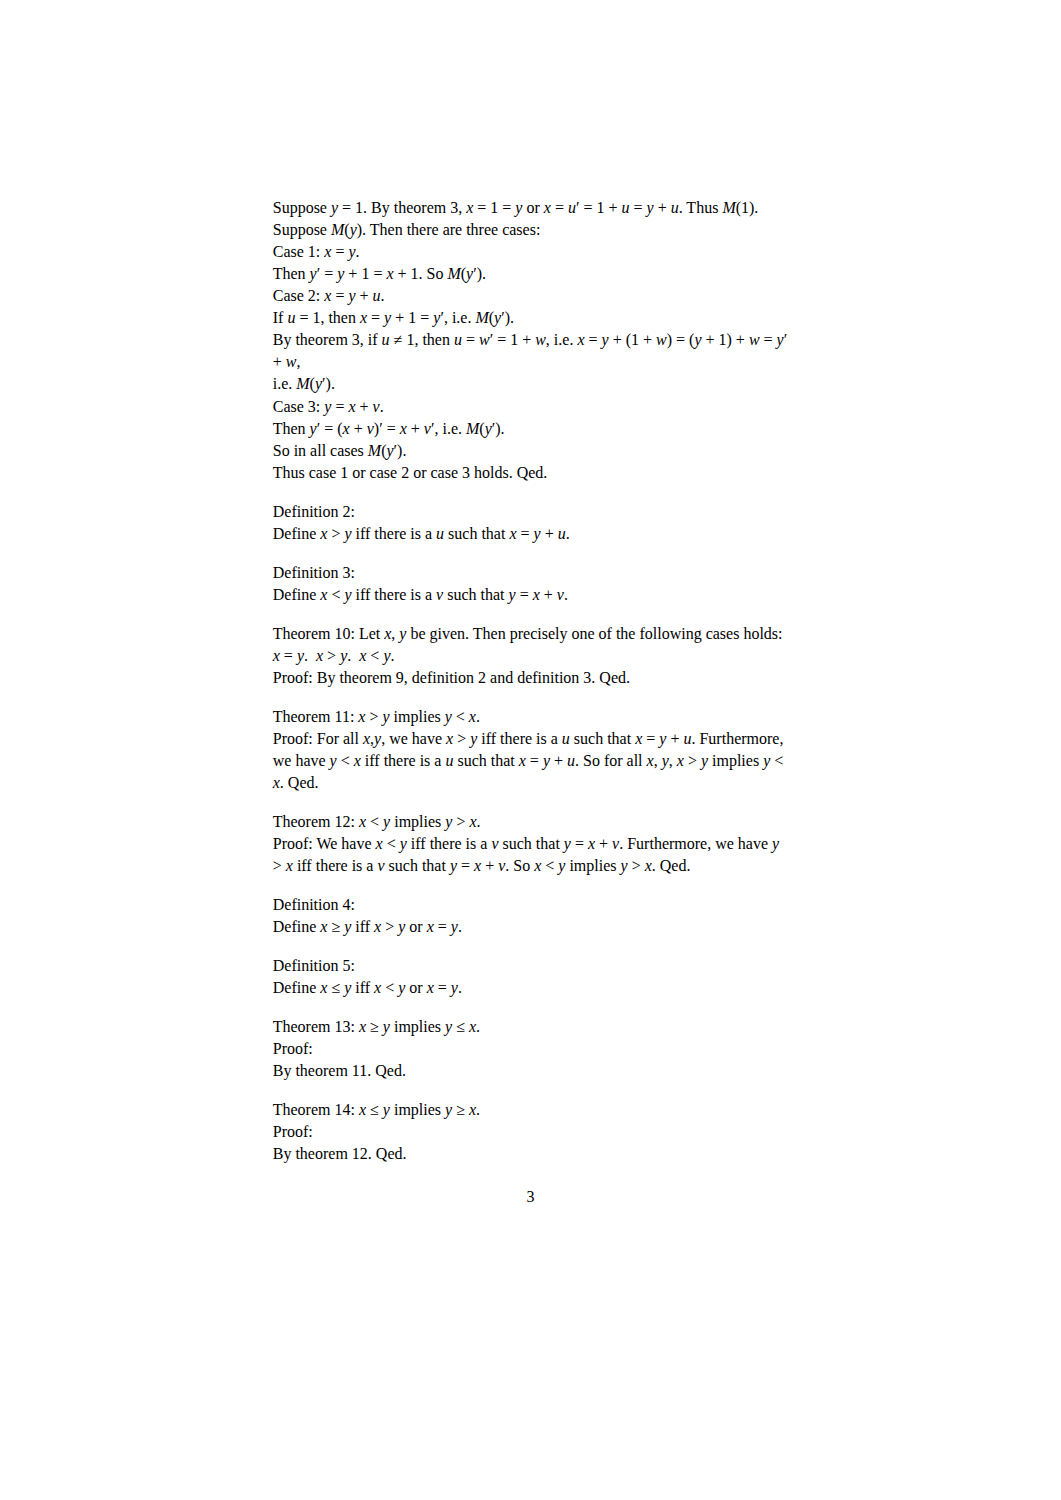Suppose y = 1. By theorem 3, x = 1 = y or x = u′ = 1 + u = y + u. Thus M(1).
Suppose M(y). Then there are three cases:
Case 1: x = y.
Then y′ = y + 1 = x + 1. So M(y′).
Case 2: x = y + u.
If u = 1, then x = y + 1 = y′, i.e. M(y′).
By theorem 3, if u ≠ 1, then u = w′ = 1 + w, i.e. x = y + (1 + w) = (y + 1) + w = y′ + w,
i.e. M(y′).
Case 3: y = x + v.
Then y′ = (x + v)′ = x + v′, i.e. M(y′).
So in all cases M(y′).
Thus case 1 or case 2 or case 3 holds. Qed.
Definition 2:
Define x > y iff there is a u such that x = y + u.
Definition 3:
Define x < y iff there is a v such that y = x + v.
Theorem 10: Let x, y be given. Then precisely one of the following cases holds:
x = y. x > y. x < y.
Proof: By theorem 9, definition 2 and definition 3. Qed.
Theorem 11: x > y implies y < x.
Proof: For all x,y, we have x > y iff there is a u such that x = y + u. Furthermore, we have y < x iff there is a u such that x = y + u. So for all x, y, x > y implies y < x. Qed.
Theorem 12: x < y implies y > x.
Proof: We have x < y iff there is a v such that y = x + v. Furthermore, we have y > x iff there is a v such that y = x + v. So x < y implies y > x. Qed.
Definition 4:
Define x ≥ y iff x > y or x = y.
Definition 5:
Define x ≤ y iff x < y or x = y.
Theorem 13: x ≥ y implies y ≤ x.
Proof:
By theorem 11. Qed.
Theorem 14: x ≤ y implies y ≥ x.
Proof:
By theorem 12. Qed.
3